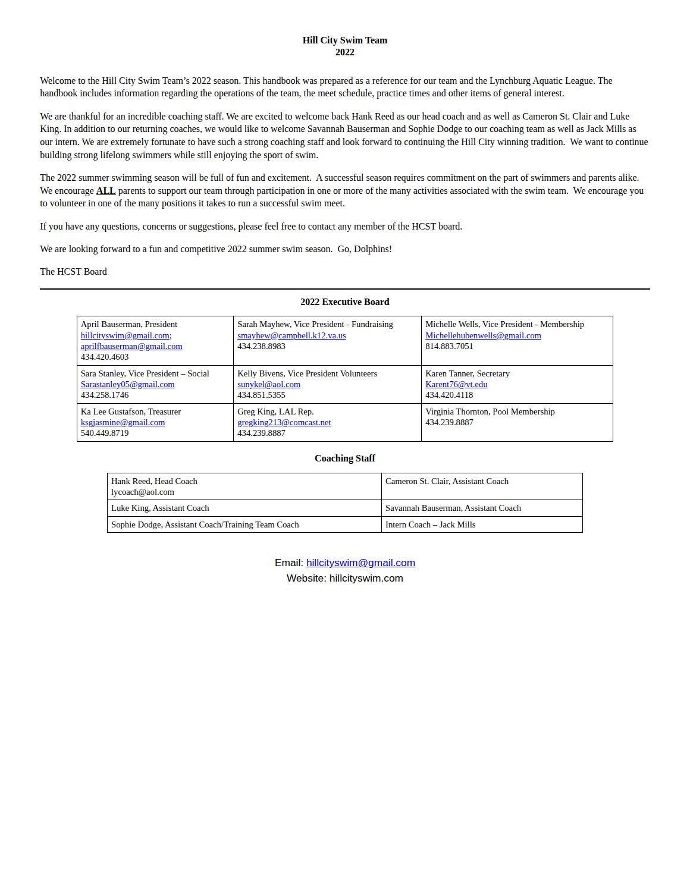Hill City Swim Team
2022
Welcome to the Hill City Swim Team’s 2022 season. This handbook was prepared as a reference for our team and the Lynchburg Aquatic League. The handbook includes information regarding the operations of the team, the meet schedule, practice times and other items of general interest.
We are thankful for an incredible coaching staff. We are excited to welcome back Hank Reed as our head coach and as well as Cameron St. Clair and Luke King. In addition to our returning coaches, we would like to welcome Savannah Bauserman and Sophie Dodge to our coaching team as well as Jack Mills as our intern. We are extremely fortunate to have such a strong coaching staff and look forward to continuing the Hill City winning tradition. We want to continue building strong lifelong swimmers while still enjoying the sport of swim.
The 2022 summer swimming season will be full of fun and excitement. A successful season requires commitment on the part of swimmers and parents alike. We encourage ALL parents to support our team through participation in one or more of the many activities associated with the swim team. We encourage you to volunteer in one of the many positions it takes to run a successful swim meet.
If you have any questions, concerns or suggestions, please feel free to contact any member of the HCST board.
We are looking forward to a fun and competitive 2022 summer swim season. Go, Dolphins!
The HCST Board
2022 Executive Board
| April Bauserman, President hillcityswim@gmail.com ; aprilfbauserman@gmail.com 434.420.4603 | Sarah Mayhew, Vice President - Fundraising smayhew@campbell.k12.va.us 434.238.8983 | Michelle Wells, Vice President - Membership Michellehubenwells@gmail.com 814.883.7051 |
| Sara Stanley, Vice President – Social Sarastanley05@gmail.com 434.258.1746 | Kelly Bivens, Vice President Volunteers sunykel@aol.com 434.851.5355 | Karen Tanner, Secretary Karent76@vt.edu 434.420.4118 |
| Ka Lee Gustafson, Treasurer ksgjasmine@gmail.com 540.449.8719 | Greg King, LAL Rep. gregking213@comcast.net 434.239.8887 | Virginia Thornton, Pool Membership 434.239.8887 |
Coaching Staff
| Hank Reed, Head Coach lycoach@aol.com | Cameron St. Clair, Assistant Coach |
| Luke King, Assistant Coach | Savannah Bauserman, Assistant Coach |
| Sophie Dodge, Assistant Coach/Training Team Coach | Intern Coach – Jack Mills |
Email: hillcityswim@gmail.com
Website: hillcityswim.com